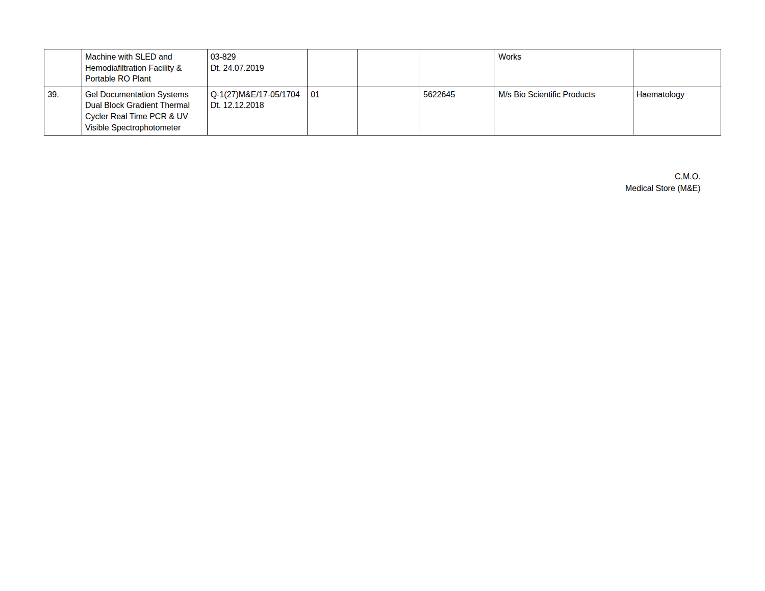| | Machine with SLED and Hemodiafiltration Facility & Portable RO Plant | 03-829 Dt. 24.07.2019 | | | | Works | |
| 39. | Gel Documentation Systems Dual Block Gradient Thermal Cycler Real Time PCR & UV Visible Spectrophotometer | Q-1(27)M&E/17-05/1704 Dt. 12.12.2018 | 01 | | 5622645 | M/s Bio Scientific Products | Haematology |
C.M.O.
Medical Store (M&E)